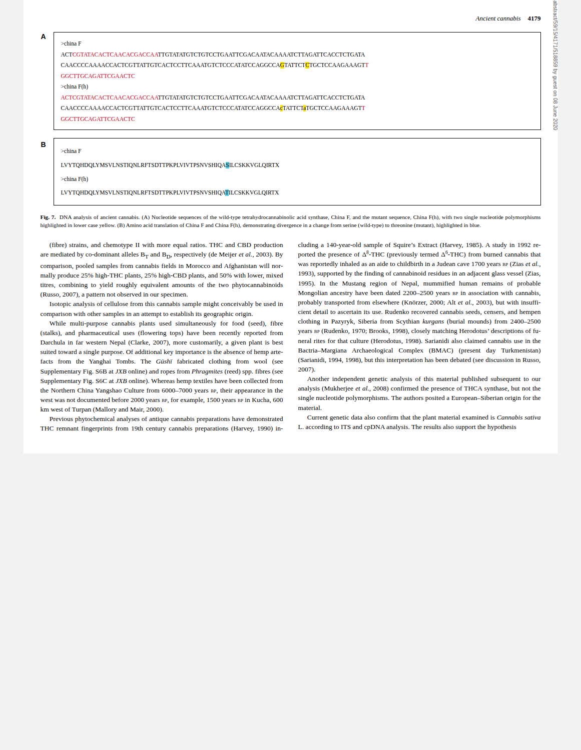Ancient cannabis 4179
Downloaded from https://academic.oup.com/jxb/article-abstract/59/15/4171/518859 by guest on 08 June 2020
A >china F ACTCGTATACACTCAACACGACCAATTGTATATGTCTGTCCTGAATTCGACAATACAAAATCTTAGATTCACCTCTGATA CAACCCCAAAACCACTCGTTATTGTCACTCCTTCAAATGTCTCCCATATCCAGGCCAGTATTCTCTGCTCCAAGAAAGTT GGCTTGCAGATTCGAACTC >china F(h) ACTCGTATACACTCAACACGACCAATTGTATATGTCTGTCCTGAATTCGACAATACAAAATCTTAGATTCACCTCTGATA CAACCCCAAAACCACTCGTTATTGTCACTCCTTCAAATGTCTCCCATATCCAGGCCAc TATTCTa TGCTCCAAGAAAGTT GGCTTGCAGATTCGAACTC
B >china F LVYTQHDQLYMSVLNSTIQNLRFTSDTTPKPLVIVTPSNVSHIQASILCSKKVGLQIRTX >china F(h) LVYTQHDQLYMSVLNSTIQNLRFTSDTTPKPLVIVTPSNVSHIQATILCSKKVGLQIRTX
Fig. 7. DNA analysis of ancient cannabis. (A) Nucleotide sequences of the wild-type tetrahydrocannabinolic acid synthase, China F, and the mutant sequence, China F(h), with two single nucleotide polymorphisms highlighted in lower case yellow. (B) Amino acid translation of China F and China F(h), demonstrating divergence in a change from serine (wild-type) to threonine (mutant), highlighted in blue.
(fibre) strains, and chemotype II with more equal ratios. THC and CBD production are mediated by co-dominant alleles BT and BD, respectively (de Meijer et al., 2003). By comparison, pooled samples from cannabis fields in Morocco and Afghanistan will normally produce 25% high-THC plants, 25% high-CBD plants, and 50% with lower, mixed titres, combining to yield roughly equivalent amounts of the two phytocannabinoids (Russo, 2007), a pattern not observed in our specimen.
Isotopic analysis of cellulose from this cannabis sample might conceivably be used in comparison with other samples in an attempt to establish its geographic origin.
While multi-purpose cannabis plants used simultaneously for food (seed), fibre (stalks), and pharmaceutical uses (flowering tops) have been recently reported from Darchula in far western Nepal (Clarke, 2007), more customarily, a given plant is best suited toward a single purpose. Of additional key importance is the absence of hemp artefacts from the Yanghai Tombs. The Gūshī fabricated clothing from wool (see Supplementary Fig. S6B at JXB online) and ropes from Phragmites (reed) spp. fibres (see Supplementary Fig. S6C at JXB online). Whereas hemp textiles have been collected from the Northern China Yangshao Culture from 6000–7000 years bp, their appearance in the west was not documented before 2000 years bp, for example, 1500 years bp in Kucha, 600 km west of Turpan (Mallory and Mair, 2000).
Previous phytochemical analyses of antique cannabis preparations have demonstrated THC remnant fingerprints from 19th century cannabis preparations (Harvey, 1990) including a 140-year-old sample of Squire’s Extract (Harvey, 1985). A study in 1992 reported the presence of Δ8-THC (previously termed Δ6-THC) from burned cannabis that was reportedly inhaled as an aide to childbirth in a Judean cave 1700 years bp (Zias et al., 1993), supported by the finding of cannabinoid residues in an adjacent glass vessel (Zias, 1995). In the Mustang region of Nepal, mummified human remains of probable Mongolian ancestry have been dated 2200–2500 years bp in association with cannabis, probably transported from elsewhere (Knörzer, 2000; Alt et al., 2003), but with insufficient detail to ascertain its use. Rudenko recovered cannabis seeds, censers, and hempen clothing in Pazyryk, Siberia from Scythian kurgans (burial mounds) from 2400–2500 years bp (Rudenko, 1970; Brooks, 1998), closely matching Herodotus’ descriptions of funeral rites for that culture (Herodotus, 1998). Sarianidi also claimed cannabis use in the Bactria–Margiana Archaeological Complex (BMAC) (present day Turkmenistan) (Sarianidi, 1994, 1998), but this interpretation has been debated (see discussion in Russo, 2007).
Another independent genetic analysis of this material published subsequent to our analysis (Mukherjee et al., 2008) confirmed the presence of THCA synthase, but not the single nucleotide polymorphisms. The authors posited a European–Siberian origin for the material.
Current genetic data also confirm that the plant material examined is Cannabis sativa L. according to ITS and cpDNA analysis. The results also support the hypothesis